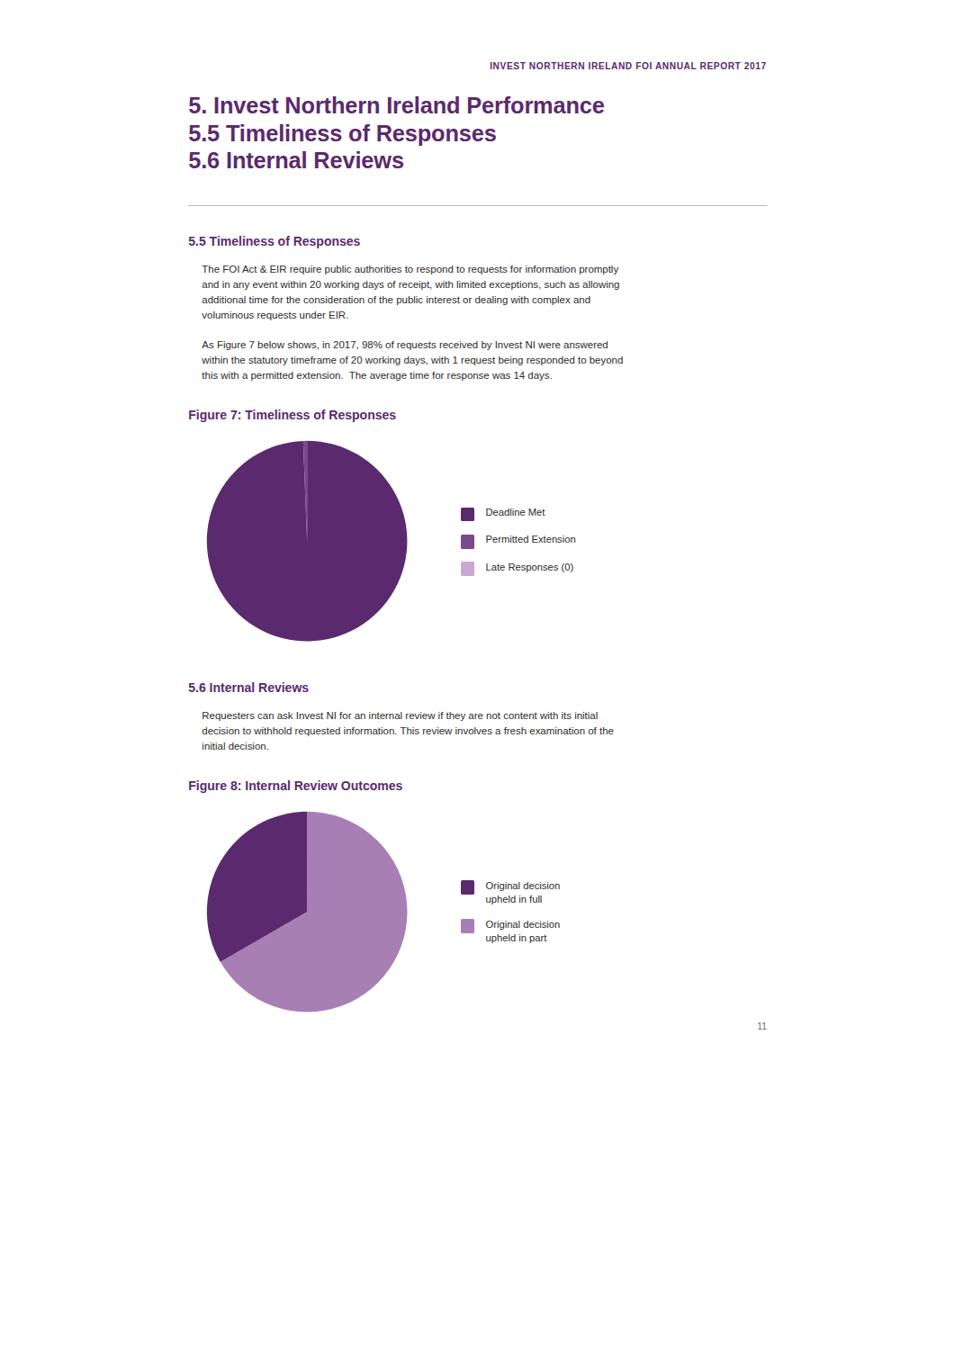Invest Northern Ireland FOI Annual Report 2017
5. Invest Northern Ireland Performance 5.5 Timeliness of Responses 5.6 Internal Reviews
5.5 Timeliness of Responses
The FOI Act & EIR require public authorities to respond to requests for information promptly and in any event within 20 working days of receipt, with limited exceptions, such as allowing additional time for the consideration of the public interest or dealing with complex and voluminous requests under EIR.
As Figure 7 below shows, in 2017, 98% of requests received by Invest NI were answered within the statutory timeframe of 20 working days, with 1 request being responded to beyond this with a permitted extension. The average time for response was 14 days.
Figure 7: Timeliness of Responses
Deadline Met
Permitted Extension
Late Responses (0)
5.6 Internal Reviews
Requesters can ask Invest NI for an internal review if they are not content with its initial decision to withhold requested information. This review involves a fresh examination of the initial decision.
Figure 8: Internal Review Outcomes
Original decision upheld in full
Original decision upheld in part
11